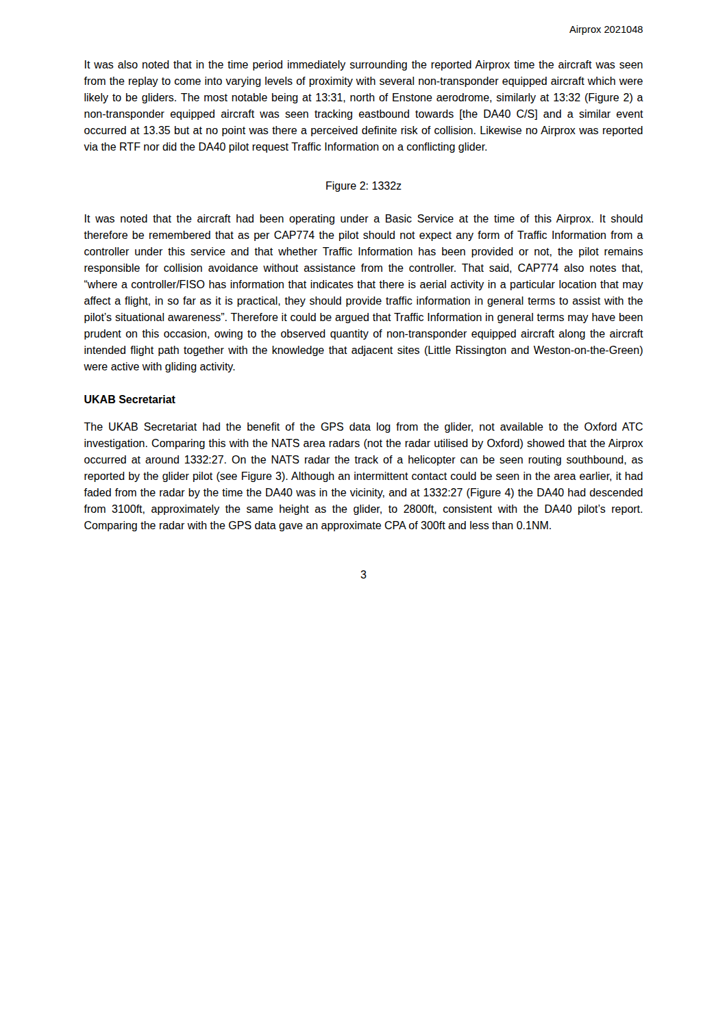Airprox 2021048
It was also noted that in the time period immediately surrounding the reported Airprox time the aircraft was seen from the replay to come into varying levels of proximity with several non-transponder equipped aircraft which were likely to be gliders. The most notable being at 13:31, north of Enstone aerodrome, similarly at 13:32 (Figure 2) a non-transponder equipped aircraft was seen tracking eastbound towards [the DA40 C/S] and a similar event occurred at 13.35 but at no point was there a perceived definite risk of collision. Likewise no Airprox was reported via the RTF nor did the DA40 pilot request Traffic Information on a conflicting glider.
Figure 2: 1332z
It was noted that the aircraft had been operating under a Basic Service at the time of this Airprox. It should therefore be remembered that as per CAP774 the pilot should not expect any form of Traffic Information from a controller under this service and that whether Traffic Information has been provided or not, the pilot remains responsible for collision avoidance without assistance from the controller. That said, CAP774 also notes that, “where a controller/FISO has information that indicates that there is aerial activity in a particular location that may affect a flight, in so far as it is practical, they should provide traffic information in general terms to assist with the pilot’s situational awareness”. Therefore it could be argued that Traffic Information in general terms may have been prudent on this occasion, owing to the observed quantity of non-transponder equipped aircraft along the aircraft intended flight path together with the knowledge that adjacent sites (Little Rissington and Weston-on-the-Green) were active with gliding activity.
UKAB Secretariat
The UKAB Secretariat had the benefit of the GPS data log from the glider, not available to the Oxford ATC investigation. Comparing this with the NATS area radars (not the radar utilised by Oxford) showed that the Airprox occurred at around 1332:27. On the NATS radar the track of a helicopter can be seen routing southbound, as reported by the glider pilot (see Figure 3). Although an intermittent contact could be seen in the area earlier, it had faded from the radar by the time the DA40 was in the vicinity, and at 1332:27 (Figure 4) the DA40 had descended from 3100ft, approximately the same height as the glider, to 2800ft, consistent with the DA40 pilot’s report. Comparing the radar with the GPS data gave an approximate CPA of 300ft and less than 0.1NM.
3